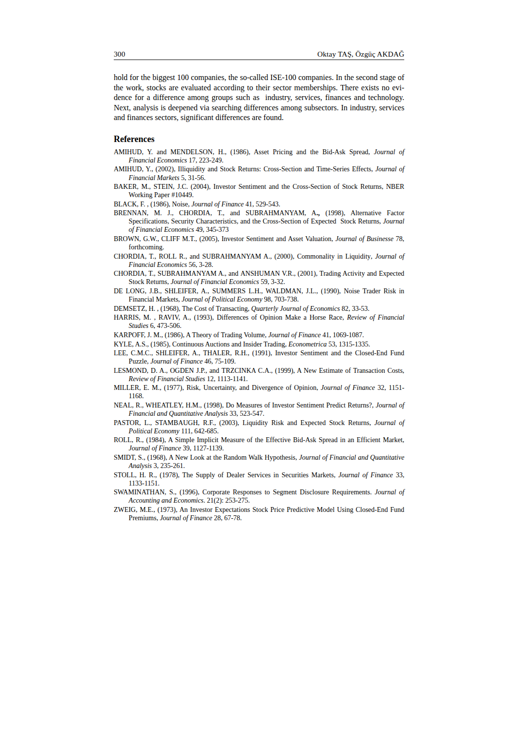300 Oktay TAŞ, Özgüç AKDAĞ
hold for the biggest 100 companies, the so-called ISE-100 companies. In the second stage of the work, stocks are evaluated according to their sector memberships. There exists no evidence for a difference among groups such as industry, services, finances and technology. Next, analysis is deepened via searching differences among subsectors. In industry, services and finances sectors, significant differences are found.
References
AMIHUD, Y. and MENDELSON, H., (1986), Asset Pricing and the Bid-Ask Spread, Journal of Financial Economics 17, 223-249.
AMIHUD, Y., (2002), Illiquidity and Stock Returns: Cross-Section and Time-Series Effects, Journal of Financial Markets 5, 31-56.
BAKER, M., STEIN, J.C. (2004), Investor Sentiment and the Cross-Section of Stock Returns, NBER Working Paper #10449.
BLACK, F. , (1986), Noise, Journal of Finance 41, 529-543.
BRENNAN, M. J., CHORDIA, T., and SUBRAHMANYAM, A., (1998), Alternative Factor Specifications, Security Characteristics, and the Cross-Section of Expected Stock Returns, Journal of Financial Economics 49, 345-373
BROWN, G.W., CLIFF M.T., (2005), Investor Sentiment and Asset Valuation, Journal of Businesse 78, forthcoming.
CHORDIA, T., ROLL R., and SUBRAHMANYAM A., (2000), Commonality in Liquidity, Journal of Financial Economics 56, 3-28.
CHORDIA, T., SUBRAHMANYAM A., and ANSHUMAN V.R., (2001), Trading Activity and Expected Stock Returns, Journal of Financial Economics 59, 3-32.
DE LONG, J.B., SHLEIFER, A., SUMMERS L.H., WALDMAN, J.L., (1990), Noise Trader Risk in Financial Markets, Journal of Political Economy 98, 703-738.
DEMSETZ, H. , (1968), The Cost of Transacting, Quarterly Journal of Economics 82, 33-53.
HARRIS, M. , RAVIV, A., (1993), Differences of Opinion Make a Horse Race, Review of Financial Studies 6, 473-506.
KARPOFF, J. M., (1986), A Theory of Trading Volume, Journal of Finance 41, 1069-1087.
KYLE, A.S., (1985), Continuous Auctions and Insider Trading, Econometrica 53, 1315-1335.
LEE, C.M.C., SHLEIFER, A., THALER, R.H., (1991), Investor Sentiment and the Closed-End Fund Puzzle, Journal of Finance 46, 75-109.
LESMOND, D. A., OGDEN J.P., and TRZCINKA C.A., (1999), A New Estimate of Transaction Costs, Review of Financial Studies 12, 1113-1141.
MILLER, E. M., (1977), Risk, Uncertainty, and Divergence of Opinion, Journal of Finance 32, 1151-1168.
NEAL, R., WHEATLEY, H.M., (1998), Do Measures of Investor Sentiment Predict Returns?, Journal of Financial and Quantitative Analysis 33, 523-547.
PASTOR, L., STAMBAUGH, R.F., (2003), Liquidity Risk and Expected Stock Returns, Journal of Political Economy 111, 642-685.
ROLL, R., (1984), A Simple Implicit Measure of the Effective Bid-Ask Spread in an Efficient Market, Journal of Finance 39, 1127-1139.
SMIDT, S., (1968), A New Look at the Random Walk Hypothesis, Journal of Financial and Quantitative Analysis 3, 235-261.
STOLL, H. R., (1978), The Supply of Dealer Services in Securities Markets, Journal of Finance 33, 1133-1151.
SWAMINATHAN, S., (1996), Corporate Responses to Segment Disclosure Requirements. Journal of Accounting and Economics. 21(2): 253-275.
ZWEIG, M.E., (1973), An Investor Expectations Stock Price Predictive Model Using Closed-End Fund Premiums, Journal of Finance 28, 67-78.